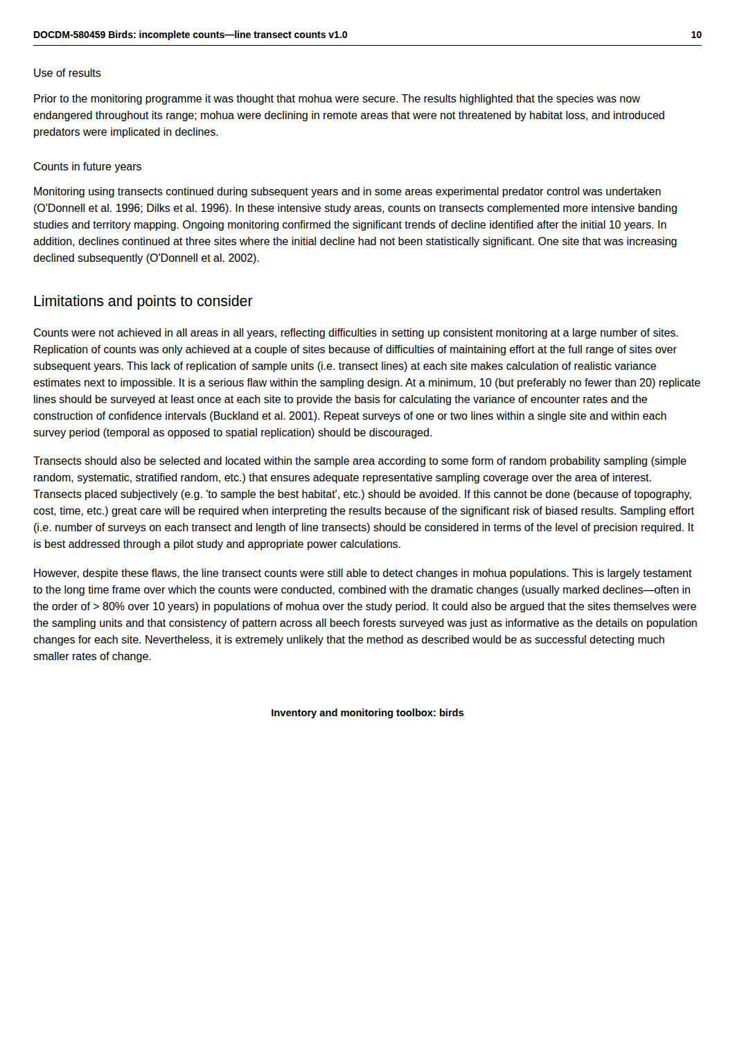DOCDM-580459 Birds: incomplete counts—line transect counts v1.0 10
Use of results
Prior to the monitoring programme it was thought that mohua were secure. The results highlighted that the species was now endangered throughout its range; mohua were declining in remote areas that were not threatened by habitat loss, and introduced predators were implicated in declines.
Counts in future years
Monitoring using transects continued during subsequent years and in some areas experimental predator control was undertaken (O'Donnell et al. 1996; Dilks et al. 1996). In these intensive study areas, counts on transects complemented more intensive banding studies and territory mapping. Ongoing monitoring confirmed the significant trends of decline identified after the initial 10 years. In addition, declines continued at three sites where the initial decline had not been statistically significant. One site that was increasing declined subsequently (O'Donnell et al. 2002).
Limitations and points to consider
Counts were not achieved in all areas in all years, reflecting difficulties in setting up consistent monitoring at a large number of sites. Replication of counts was only achieved at a couple of sites because of difficulties of maintaining effort at the full range of sites over subsequent years. This lack of replication of sample units (i.e. transect lines) at each site makes calculation of realistic variance estimates next to impossible. It is a serious flaw within the sampling design. At a minimum, 10 (but preferably no fewer than 20) replicate lines should be surveyed at least once at each site to provide the basis for calculating the variance of encounter rates and the construction of confidence intervals (Buckland et al. 2001). Repeat surveys of one or two lines within a single site and within each survey period (temporal as opposed to spatial replication) should be discouraged.
Transects should also be selected and located within the sample area according to some form of random probability sampling (simple random, systematic, stratified random, etc.) that ensures adequate representative sampling coverage over the area of interest. Transects placed subjectively (e.g. 'to sample the best habitat', etc.) should be avoided. If this cannot be done (because of topography, cost, time, etc.) great care will be required when interpreting the results because of the significant risk of biased results. Sampling effort (i.e. number of surveys on each transect and length of line transects) should be considered in terms of the level of precision required. It is best addressed through a pilot study and appropriate power calculations.
However, despite these flaws, the line transect counts were still able to detect changes in mohua populations. This is largely testament to the long time frame over which the counts were conducted, combined with the dramatic changes (usually marked declines—often in the order of > 80% over 10 years) in populations of mohua over the study period. It could also be argued that the sites themselves were the sampling units and that consistency of pattern across all beech forests surveyed was just as informative as the details on population changes for each site. Nevertheless, it is extremely unlikely that the method as described would be as successful detecting much smaller rates of change.
Inventory and monitoring toolbox: birds